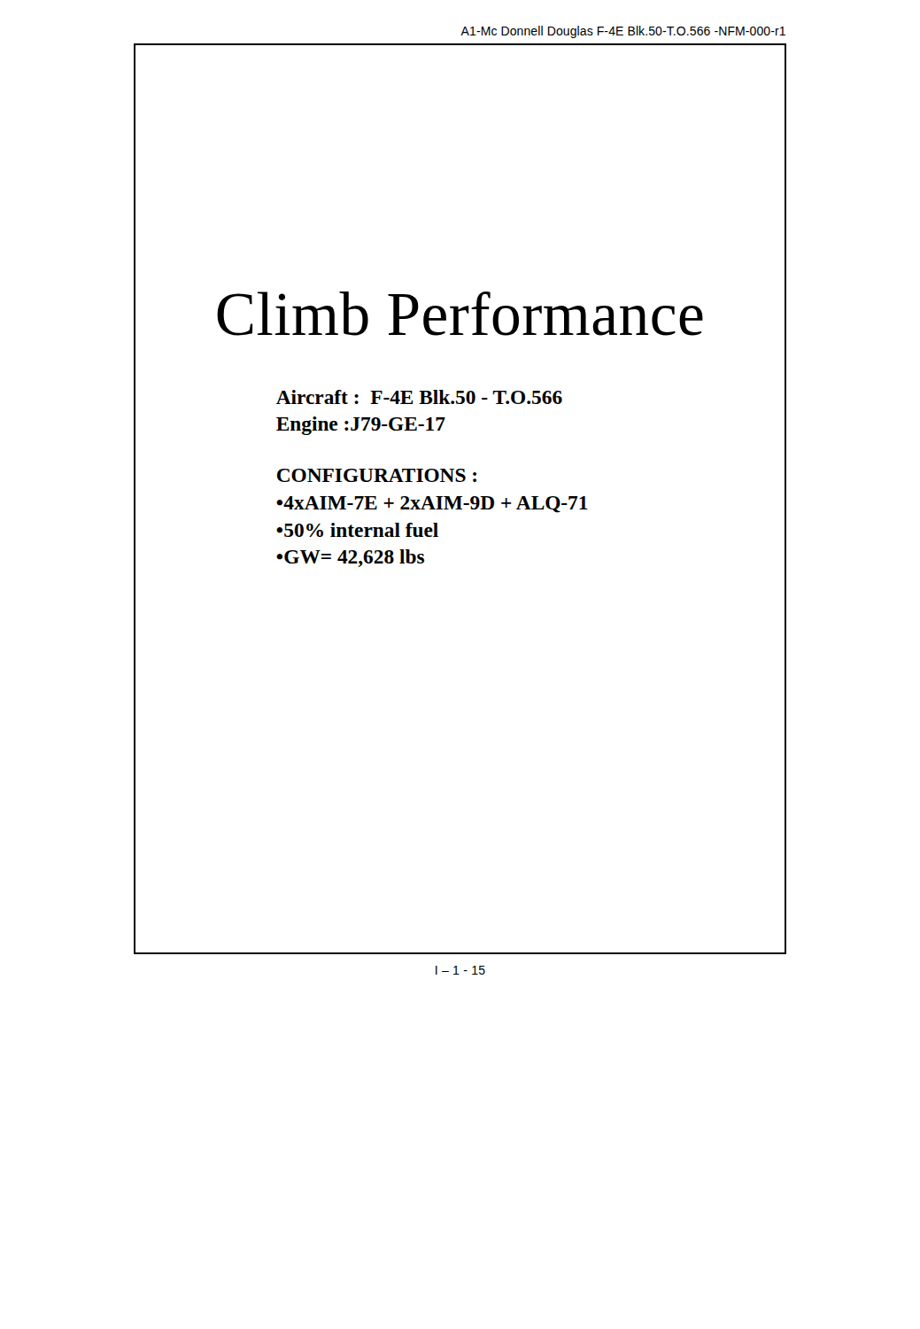A1-Mc Donnell Douglas F-4E Blk.50-T.O.566 -NFM-000-r1
Climb Performance
Aircraft : F-4E Blk.50 - T.O.566
Engine :J79-GE-17
CONFIGURATIONS :
4xAIM-7E + 2xAIM-9D + ALQ-71
50% internal fuel
GW= 42,628 lbs
I – 1 - 15